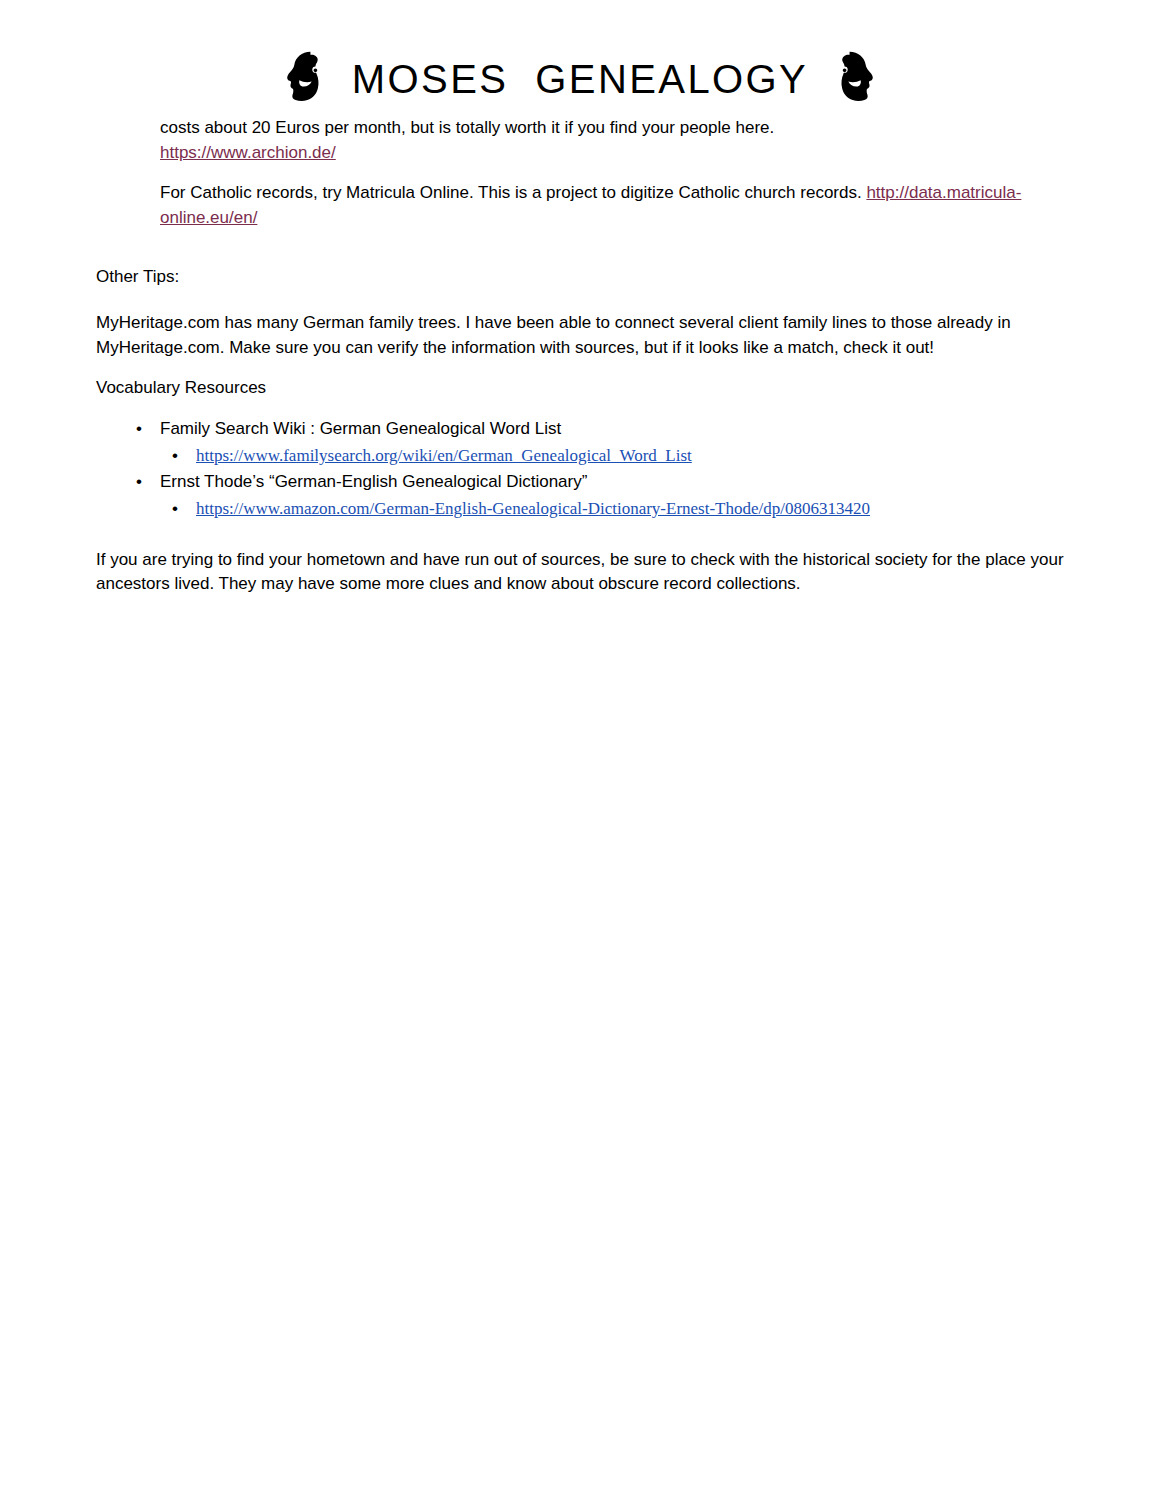MOSES GENEALOGY
costs about 20 Euros per month, but is totally worth it if you find your people here.
https://www.archion.de/
For Catholic records, try Matricula Online. This is a project to digitize Catholic church records. http://data.matricula-online.eu/en/
Other Tips:
MyHeritage.com has many German family trees. I have been able to connect several client family lines to those already in MyHeritage.com. Make sure you can verify the information with sources, but if it looks like a match, check it out!
Vocabulary Resources
Family Search Wiki : German Genealogical Word List
https://www.familysearch.org/wiki/en/German_Genealogical_Word_List
Ernst Thode’s “German-English Genealogical Dictionary”
https://www.amazon.com/German-English-Genealogical-Dictionary-Ernest-Thode/dp/0806313420
If you are trying to find your hometown and have run out of sources, be sure to check with the historical society for the place your ancestors lived. They may have some more clues and know about obscure record collections.